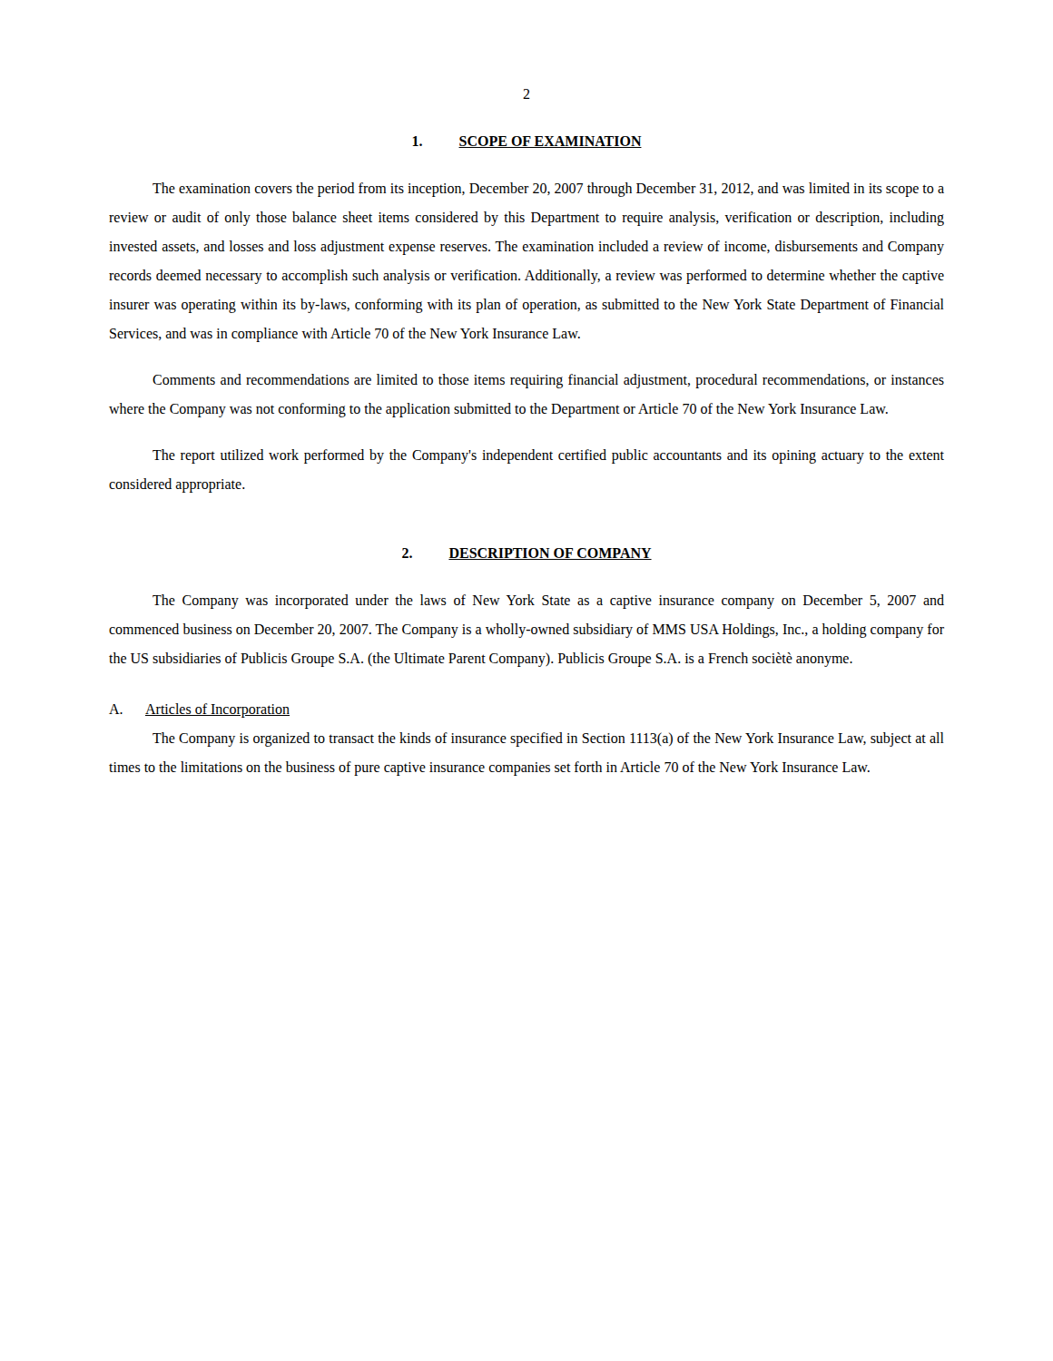2
1. SCOPE OF EXAMINATION
The examination covers the period from its inception, December 20, 2007 through December 31, 2012, and was limited in its scope to a review or audit of only those balance sheet items considered by this Department to require analysis, verification or description, including invested assets, and losses and loss adjustment expense reserves. The examination included a review of income, disbursements and Company records deemed necessary to accomplish such analysis or verification. Additionally, a review was performed to determine whether the captive insurer was operating within its by-laws, conforming with its plan of operation, as submitted to the New York State Department of Financial Services, and was in compliance with Article 70 of the New York Insurance Law.
Comments and recommendations are limited to those items requiring financial adjustment, procedural recommendations, or instances where the Company was not conforming to the application submitted to the Department or Article 70 of the New York Insurance Law.
The report utilized work performed by the Company's independent certified public accountants and its opining actuary to the extent considered appropriate.
2. DESCRIPTION OF COMPANY
The Company was incorporated under the laws of New York State as a captive insurance company on December 5, 2007 and commenced business on December 20, 2007. The Company is a wholly-owned subsidiary of MMS USA Holdings, Inc., a holding company for the US subsidiaries of Publicis Groupe S.A. (the Ultimate Parent Company). Publicis Groupe S.A. is a French sociètè anonyme.
A. Articles of Incorporation
The Company is organized to transact the kinds of insurance specified in Section 1113(a) of the New York Insurance Law, subject at all times to the limitations on the business of pure captive insurance companies set forth in Article 70 of the New York Insurance Law.